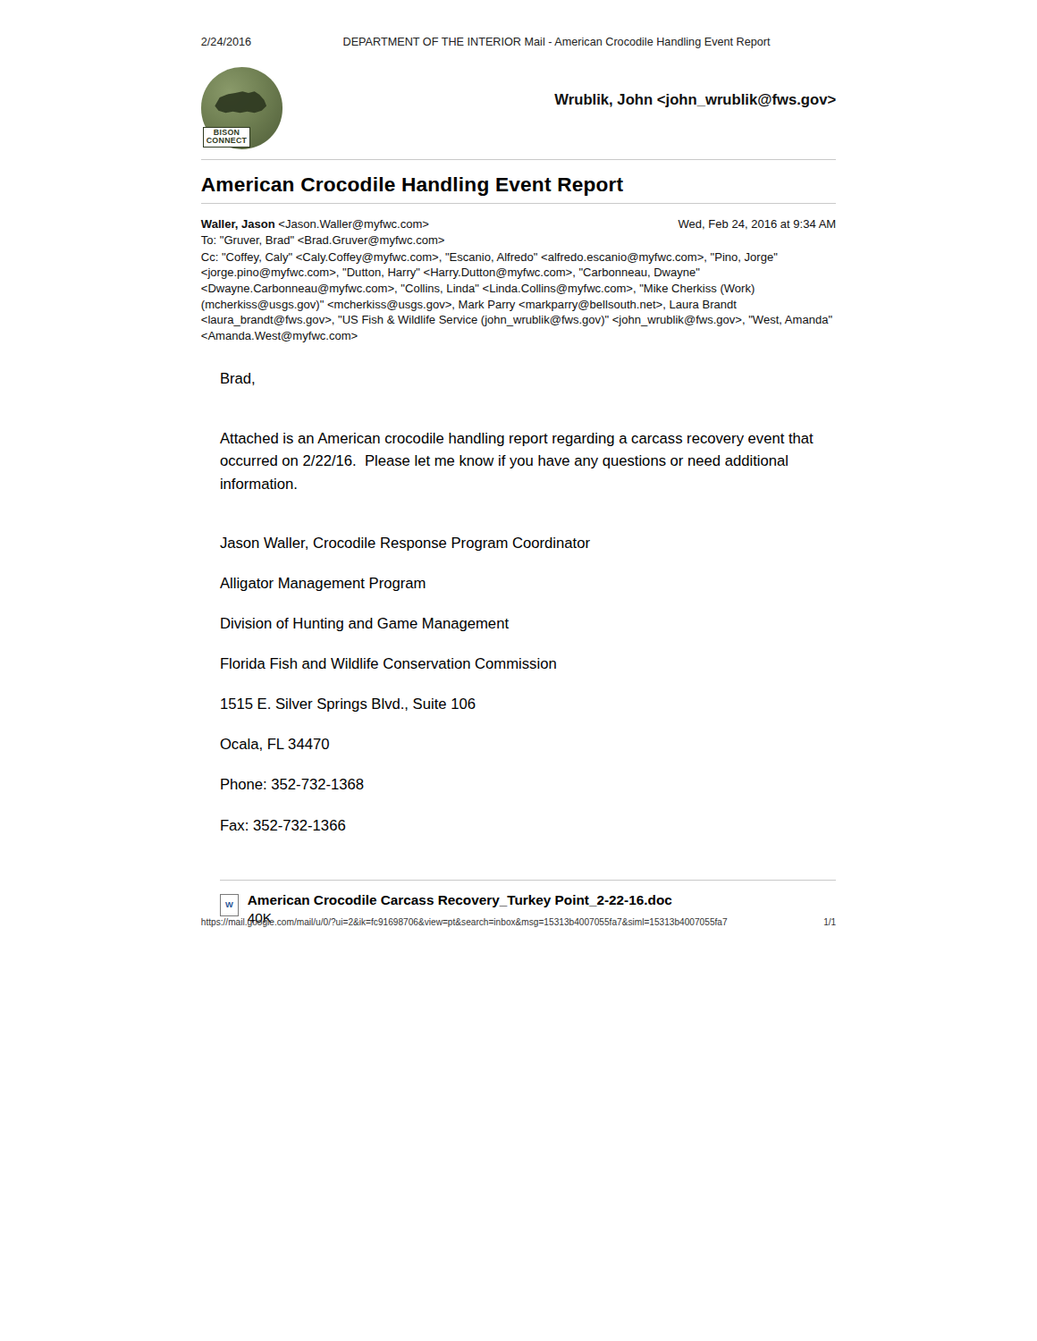2/24/2016
DEPARTMENT OF THE INTERIOR Mail - American Crocodile Handling Event Report
BISON
CONNECT
Wrublik, John <john_wrublik@fws.gov>
American Crocodile Handling Event Report
Waller, Jason <Jason.Waller@myfwc.com>
Wed, Feb 24, 2016 at 9:34 AM
To: "Gruver, Brad" <Brad.Gruver@myfwc.com>
Cc: "Coffey, Caly" <Caly.Coffey@myfwc.com>, "Escanio, Alfredo" <alfredo.escanio@myfwc.com>, "Pino, Jorge" <jorge.pino@myfwc.com>, "Dutton, Harry" <Harry.Dutton@myfwc.com>, "Carbonneau, Dwayne" <Dwayne.Carbonneau@myfwc.com>, "Collins, Linda" <Linda.Collins@myfwc.com>, "Mike Cherkiss (Work) (mcherkiss@usgs.gov)" <mcherkiss@usgs.gov>, Mark Parry <markparry@bellsouth.net>, Laura Brandt <laura_brandt@fws.gov>, "US Fish & Wildlife Service (john_wrublik@fws.gov)" <john_wrublik@fws.gov>, "West, Amanda" <Amanda.West@myfwc.com>
Brad,
Attached is an American crocodile handling report regarding a carcass recovery event that occurred on 2/22/16. Please let me know if you have any questions or need additional information.
Jason Waller, Crocodile Response Program Coordinator
Alligator Management Program
Division of Hunting and Game Management
Florida Fish and Wildlife Conservation Commission
1515 E. Silver Springs Blvd., Suite 106
Ocala, FL 34470
Phone: 352-732-1368
Fax: 352-732-1366
American Crocodile Carcass Recovery_Turkey Point_2-22-16.doc
40K
https://mail.google.com/mail/u/0/?ui=2&ik=fc91698706&view=pt&search=inbox&msg=15313b4007055fa7&siml=15313b4007055fa7
1/1